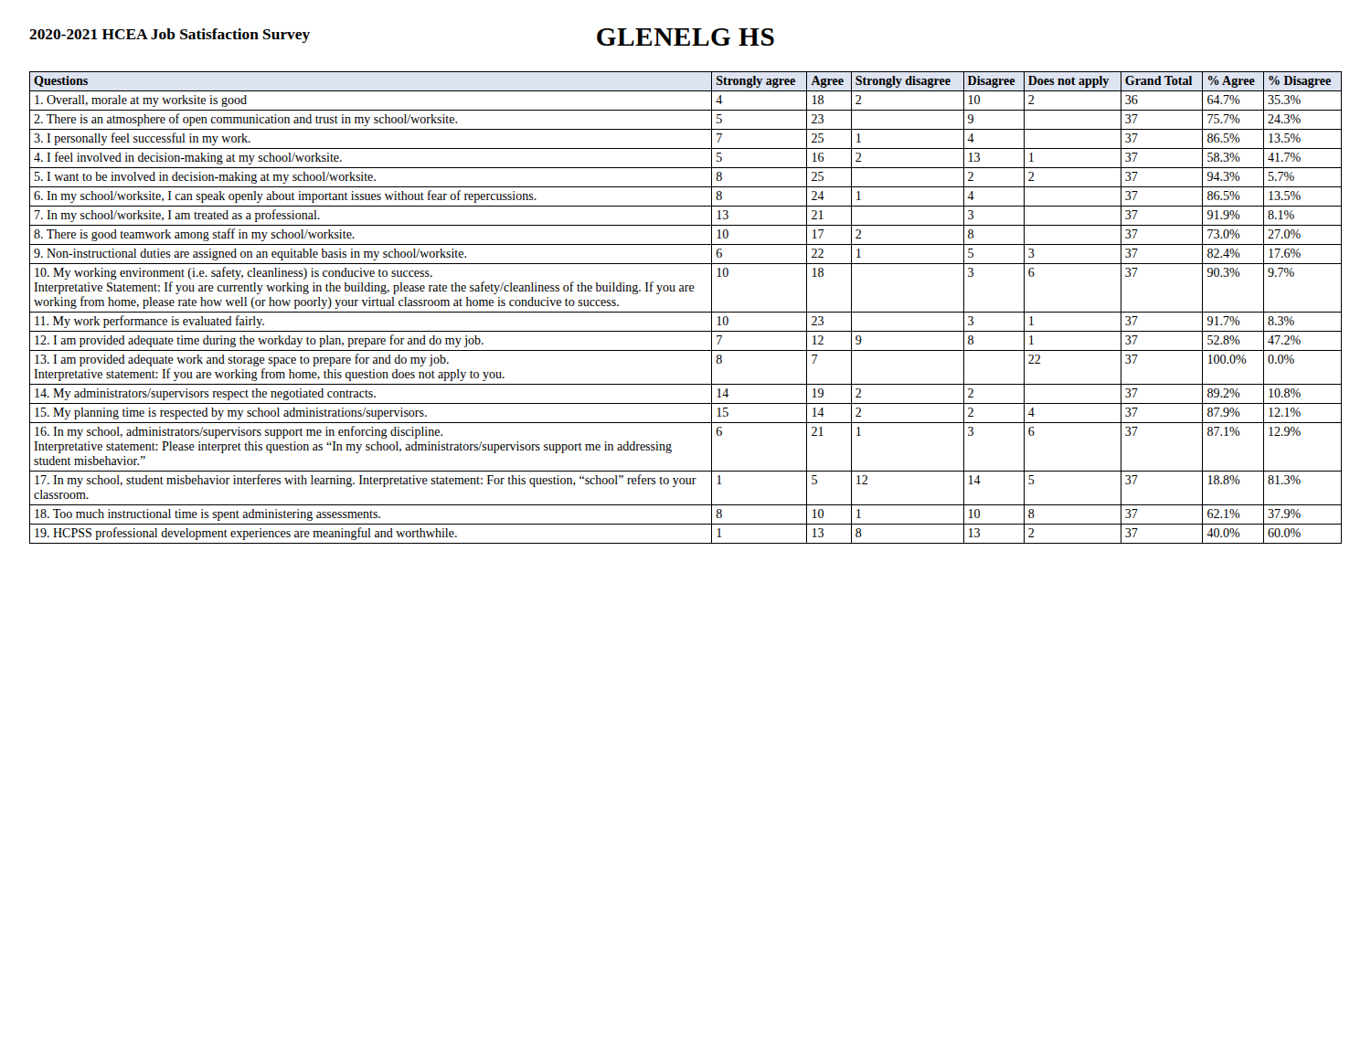2020-2021 HCEA Job Satisfaction Survey
GLENELG HS
| Questions | Strongly agree | Agree | Strongly disagree | Disagree | Does not apply | Grand Total | % Agree | % Disagree |
| --- | --- | --- | --- | --- | --- | --- | --- | --- |
| 1. Overall, morale at my worksite is good | 4 | 18 | 2 | 10 | 2 | 36 | 64.7% | 35.3% |
| 2. There is an atmosphere of open communication and trust in my school/worksite. | 5 | 23 | | 9 | | 37 | 75.7% | 24.3% |
| 3. I personally feel successful in my work. | 7 | 25 | 1 | 4 | | 37 | 86.5% | 13.5% |
| 4. I feel involved in decision-making at my school/worksite. | 5 | 16 | 2 | 13 | 1 | 37 | 58.3% | 41.7% |
| 5. I want to be involved in decision-making at my school/worksite. | 8 | 25 | | 2 | 2 | 37 | 94.3% | 5.7% |
| 6. In my school/worksite, I can speak openly about important issues without fear of repercussions. | 8 | 24 | 1 | 4 | | 37 | 86.5% | 13.5% |
| 7. In my school/worksite, I am treated as a professional. | 13 | 21 | | 3 | | 37 | 91.9% | 8.1% |
| 8. There is good teamwork among staff in my school/worksite. | 10 | 17 | 2 | 8 | | 37 | 73.0% | 27.0% |
| 9. Non-instructional duties are assigned on an equitable basis in my school/worksite. | 6 | 22 | 1 | 5 | 3 | 37 | 82.4% | 17.6% |
| 10. My working environment (i.e. safety, cleanliness) is conducive to success. Interpretative Statement: If you are currently working in the building, please rate the safety/cleanliness of the building. If you are working from home, please rate how well (or how poorly) your virtual classroom at home is conducive to success. | 10 | 18 | | 3 | 6 | 37 | 90.3% | 9.7% |
| 11. My work performance is evaluated fairly. | 10 | 23 | | 3 | 1 | 37 | 91.7% | 8.3% |
| 12. I am provided adequate time during the workday to plan, prepare for and do my job. | 7 | 12 | 9 | 8 | 1 | 37 | 52.8% | 47.2% |
| 13. I am provided adequate work and storage space to prepare for and do my job. Interpretative statement: If you are working from home, this question does not apply to you. | 8 | 7 | | | 22 | 37 | 100.0% | 0.0% |
| 14. My administrators/supervisors respect the negotiated contracts. | 14 | 19 | 2 | 2 | | 37 | 89.2% | 10.8% |
| 15. My planning time is respected by my school administrations/supervisors. | 15 | 14 | 2 | 2 | 4 | 37 | 87.9% | 12.1% |
| 16. In my school, administrators/supervisors support me in enforcing discipline. Interpretative statement: Please interpret this question as “In my school, administrators/supervisors support me in addressing student misbehavior.” | 6 | 21 | 1 | 3 | 6 | 37 | 87.1% | 12.9% |
| 17. In my school, student misbehavior interferes with learning. Interpretative statement: For this question, “school” refers to your classroom. | 1 | 5 | 12 | 14 | 5 | 37 | 18.8% | 81.3% |
| 18. Too much instructional time is spent administering assessments. | 8 | 10 | 1 | 10 | 8 | 37 | 62.1% | 37.9% |
| 19. HCPSS professional development experiences are meaningful and worthwhile. | 1 | 13 | 8 | 13 | 2 | 37 | 40.0% | 60.0% |